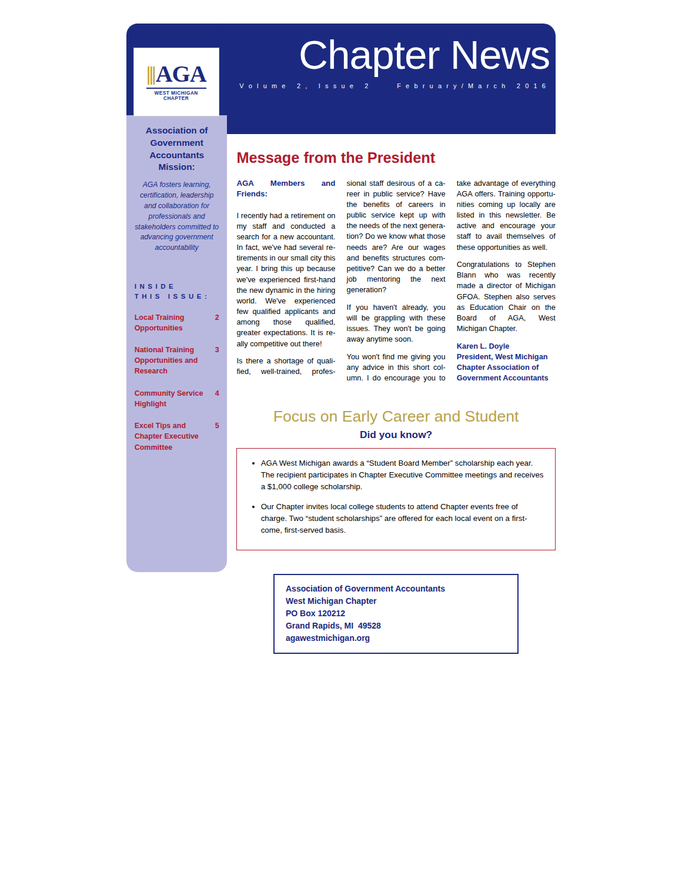Association of
Government
Accountants
Mission:
AGA fosters learning, certification, leadership and collaboration for professionals and stakeholders committed to advancing government accountability
I N S I D E
T H I S I S S U E :
Local Training Opportunities 2
National Training Opportunities and Research 3
Community Service Highlight 4
Excel Tips and Chapter Executive Committee 5
|||AGA
WEST MICHIGAN
CHAPTER
Chapter News
V o l u m e 2 , I s s u e 2 F e b r u a r y / M a r c h 2 0 1 6
Message from the President
AGA Members and Friends:
I recently had a retirement on my staff and conducted a search for a new accountant. In fact, we've had several retirements in our small city this year. I bring this up because we've experienced first-hand the new dynamic in the hiring world. We've experienced few qualified applicants and among those qualified, greater expectations. It is really competitive out there!
Is there a shortage of qualified, well-trained, professional staff desirous of a career in public service? Have the benefits of careers in public service kept up with the needs of the next generation? Do we know what those needs are? Are our wages and benefits structures competitive? Can we do a better job mentoring the next generation?
If you haven't already, you will be grappling with these issues. They won't be going away anytime soon.
You won't find me giving you any advice in this short column. I do encourage you to take advantage of everything AGA offers. Training opportunities coming up locally are listed in this newsletter. Be active and encourage your staff to avail themselves of these opportunities as well.
Congratulations to Stephen Blann who was recently made a director of Michigan GFOA. Stephen also serves as Education Chair on the Board of AGA, West Michigan Chapter.
Karen L. Doyle
President, West Michigan Chapter Association of Government Accountants
Focus on Early Career and Student
Did you know?
AGA West Michigan awards a “Student Board Member” scholarship each year. The recipient participates in Chapter Executive Committee meetings and receives a $1,000 college scholarship.
Our Chapter invites local college students to attend Chapter events free of charge. Two “student scholarships” are offered for each local event on a first-come, first-served basis.
Association of Government Accountants
West Michigan Chapter
PO Box 120212
Grand Rapids, MI 49528
agawestmichigan.org